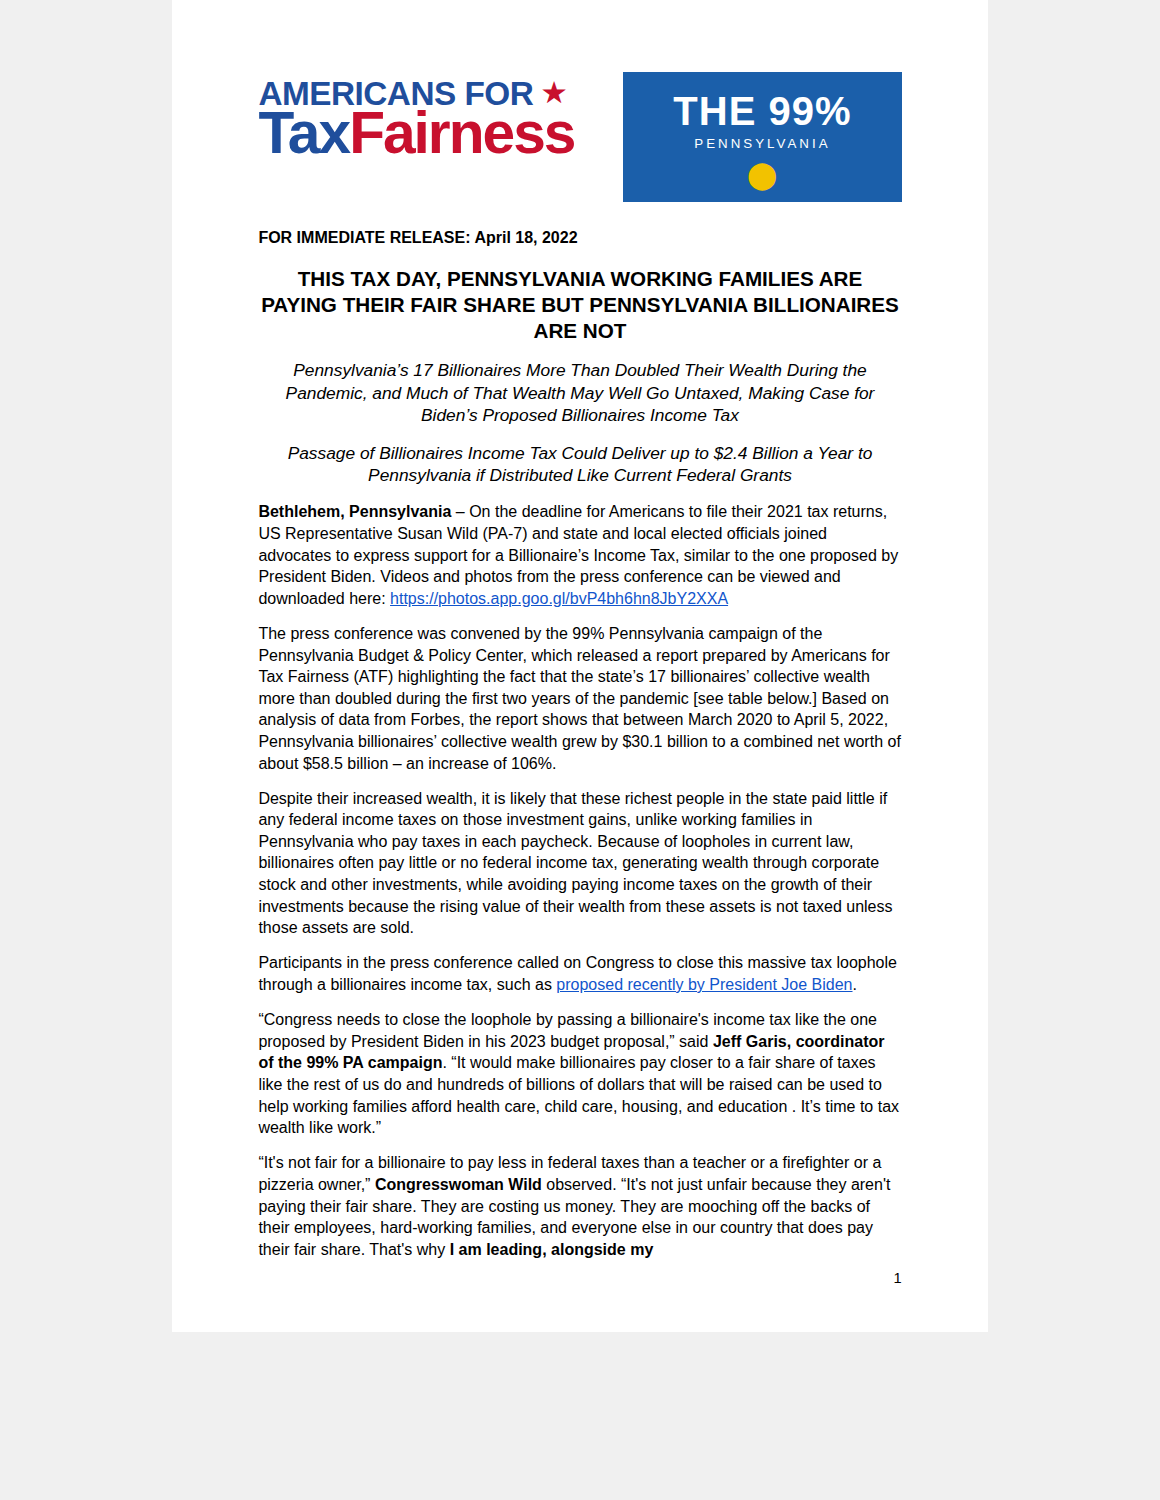AMERICANS FOR ★ Tax Fairness
THE 99%
PENNSYLVANIA
⬤
FOR IMMEDIATE RELEASE: April 18, 2022
THIS TAX DAY, PENNSYLVANIA WORKING FAMILIES ARE PAYING THEIR FAIR SHARE BUT PENNSYLVANIA BILLIONAIRES ARE NOT
Pennsylvania’s 17 Billionaires More Than Doubled Their Wealth During the Pandemic, and Much of That Wealth May Well Go Untaxed, Making Case for Biden’s Proposed Billionaires Income Tax
Passage of Billionaires Income Tax Could Deliver up to $2.4 Billion a Year to Pennsylvania if Distributed Like Current Federal Grants
Bethlehem, Pennsylvania – On the deadline for Americans to file their 2021 tax returns, US Representative Susan Wild (PA-7) and state and local elected officials joined advocates to express support for a Billionaire’s Income Tax, similar to the one proposed by President Biden. Videos and photos from the press conference can be viewed and downloaded here: https://photos.app.goo.gl/bvP4bh6hn8JbY2XXA
The press conference was convened by the 99% Pennsylvania campaign of the Pennsylvania Budget & Policy Center, which released a report prepared by Americans for Tax Fairness (ATF) highlighting the fact that the state’s 17 billionaires’ collective wealth more than doubled during the first two years of the pandemic [see table below.] Based on analysis of data from Forbes, the report shows that between March 2020 to April 5, 2022, Pennsylvania billionaires’ collective wealth grew by $30.1 billion to a combined net worth of about $58.5 billion – an increase of 106%.
Despite their increased wealth, it is likely that these richest people in the state paid little if any federal income taxes on those investment gains, unlike working families in Pennsylvania who pay taxes in each paycheck. Because of loopholes in current law, billionaires often pay little or no federal income tax, generating wealth through corporate stock and other investments, while avoiding paying income taxes on the growth of their investments because the rising value of their wealth from these assets is not taxed unless those assets are sold.
Participants in the press conference called on Congress to close this massive tax loophole through a billionaires income tax, such as proposed recently by President Joe Biden.
“Congress needs to close the loophole by passing a billionaire's income tax like the one proposed by President Biden in his 2023 budget proposal,” said Jeff Garis, coordinator of the 99% PA campaign. “It would make billionaires pay closer to a fair share of taxes like the rest of us do and hundreds of billions of dollars that will be raised can be used to help working families afford health care, child care, housing, and education . It’s time to tax wealth like work.”
“It's not fair for a billionaire to pay less in federal taxes than a teacher or a firefighter or a pizzeria owner,” Congresswoman Wild observed. “It's not just unfair because they aren't paying their fair share. They are costing us money. They are mooching off the backs of their employees, hard-working families, and everyone else in our country that does pay their fair share. That's why I am leading, alongside my
1